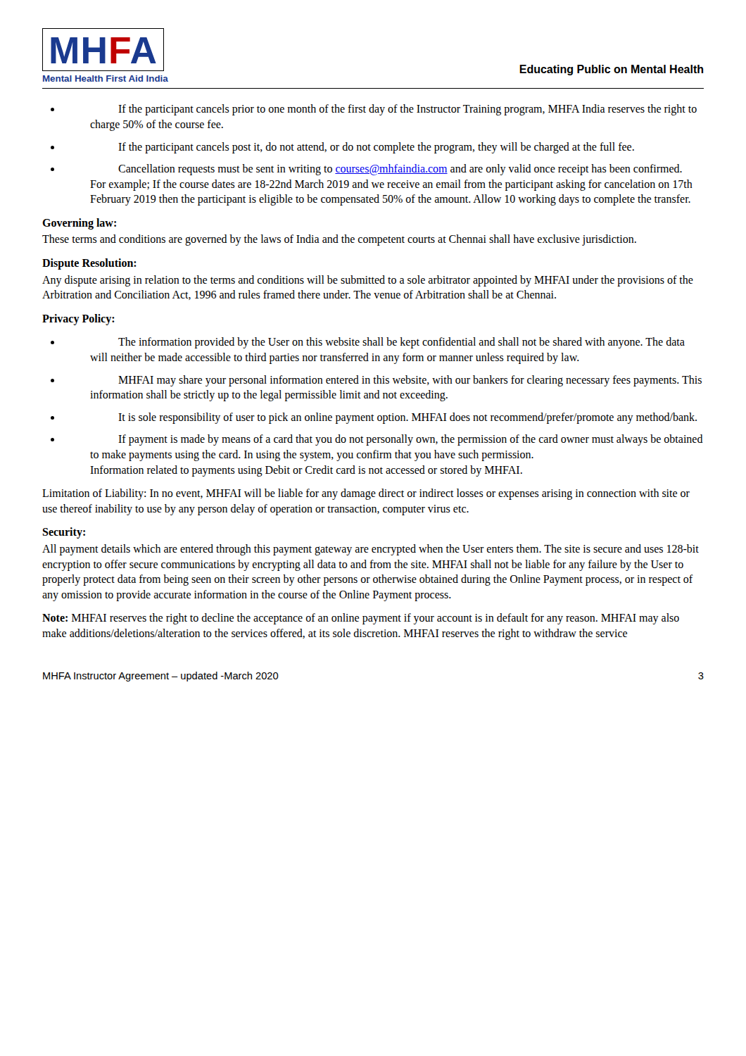MHFA
Mental Health First Aid India
Educating Public on Mental Health
If the participant cancels prior to one month of the first day of the Instructor Training program, MHFA India reserves the right to charge 50% of the course fee.
If the participant cancels post it, do not attend, or do not complete the program, they will be charged at the full fee.
Cancellation requests must be sent in writing to courses@mhfaindia.com and are only valid once receipt has been confirmed.
For example; If the course dates are 18-22nd March 2019 and we receive an email from the participant asking for cancelation on 17th February 2019 then the participant is eligible to be compensated 50% of the amount. Allow 10 working days to complete the transfer.
Governing law:
These terms and conditions are governed by the laws of India and the competent courts at Chennai shall have exclusive jurisdiction.
Dispute Resolution:
Any dispute arising in relation to the terms and conditions will be submitted to a sole arbitrator appointed by MHFAI under the provisions of the Arbitration and Conciliation Act, 1996 and rules framed there under. The venue of Arbitration shall be at Chennai.
Privacy Policy:
The information provided by the User on this website shall be kept confidential and shall not be shared with anyone. The data will neither be made accessible to third parties nor transferred in any form or manner unless required by law.
MHFAI may share your personal information entered in this website, with our bankers for clearing necessary fees payments. This information shall be strictly up to the legal permissible limit and not exceeding.
It is sole responsibility of user to pick an online payment option. MHFAI does not recommend/prefer/promote any method/bank.
If payment is made by means of a card that you do not personally own, the permission of the card owner must always be obtained to make payments using the card. In using the system, you confirm that you have such permission.
Information related to payments using Debit or Credit card is not accessed or stored by MHFAI.
Limitation of Liability: In no event, MHFAI will be liable for any damage direct or indirect losses or expenses arising in connection with site or use thereof inability to use by any person delay of operation or transaction, computer virus etc.
Security:
All payment details which are entered through this payment gateway are encrypted when the User enters them. The site is secure and uses 128-bit encryption to offer secure communications by encrypting all data to and from the site. MHFAI shall not be liable for any failure by the User to properly protect data from being seen on their screen by other persons or otherwise obtained during the Online Payment process, or in respect of any omission to provide accurate information in the course of the Online Payment process.
Note: MHFAI reserves the right to decline the acceptance of an online payment if your account is in default for any reason. MHFAI may also make additions/deletions/alteration to the services offered, at its sole discretion. MHFAI reserves the right to withdraw the service
MHFA Instructor Agreement – updated -March 2020
3